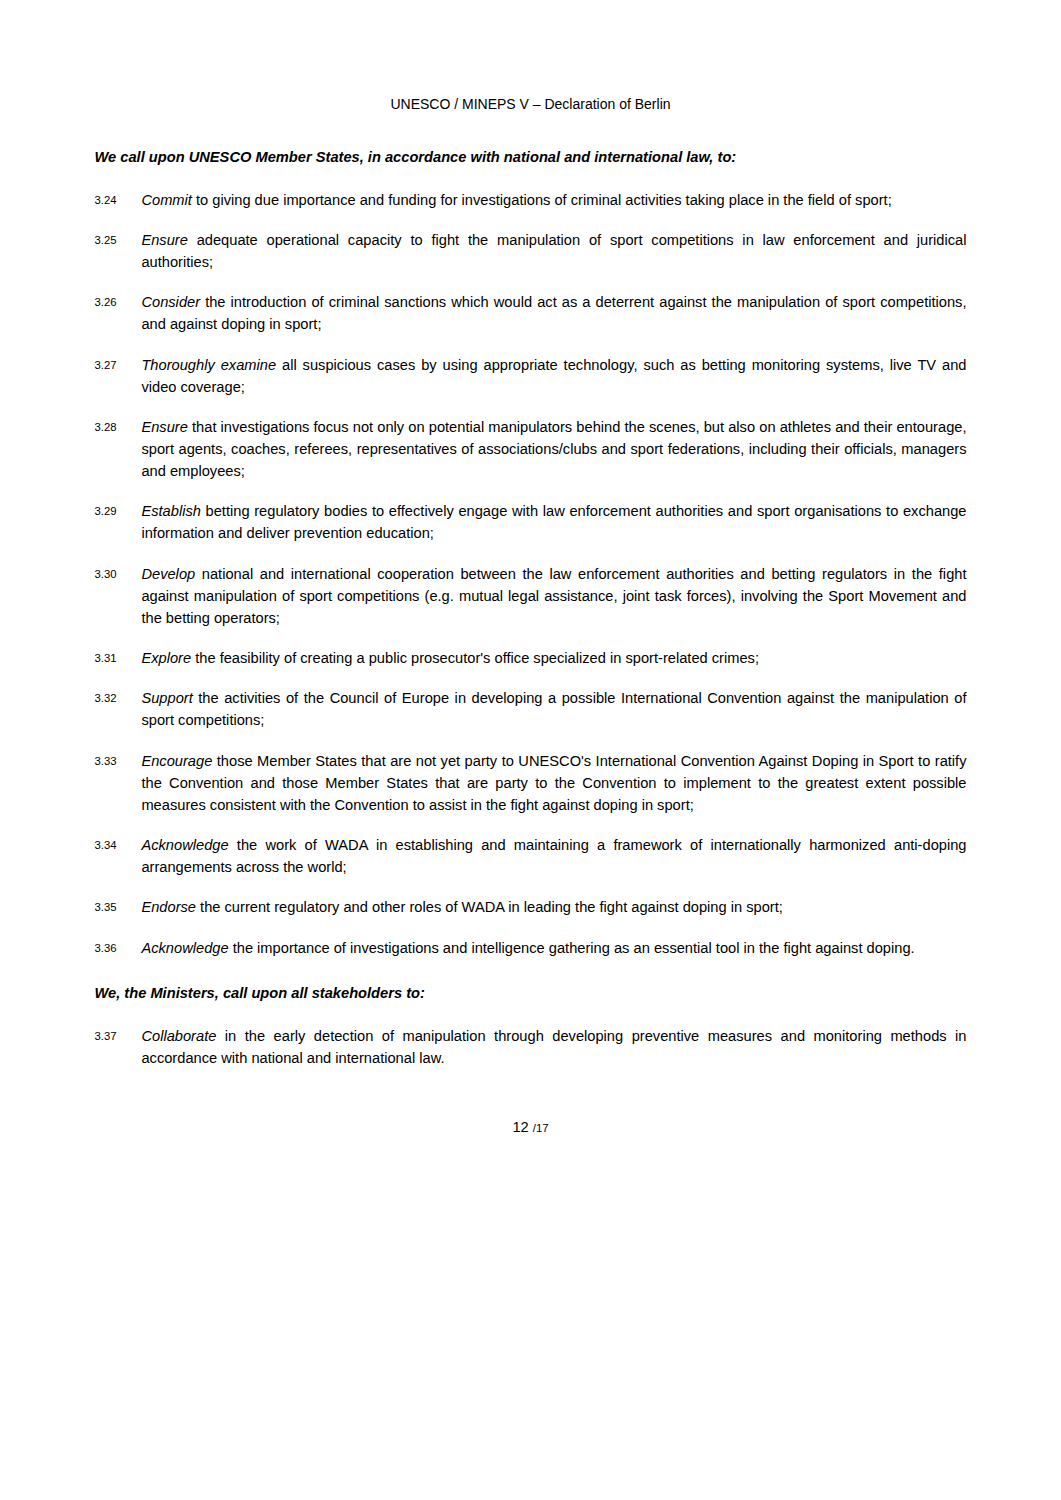UNESCO / MINEPS V – Declaration of Berlin
We call upon UNESCO Member States, in accordance with national and international law, to:
3.24 Commit to giving due importance and funding for investigations of criminal activities taking place in the field of sport;
3.25 Ensure adequate operational capacity to fight the manipulation of sport competitions in law enforcement and juridical authorities;
3.26 Consider the introduction of criminal sanctions which would act as a deterrent against the manipulation of sport competitions, and against doping in sport;
3.27 Thoroughly examine all suspicious cases by using appropriate technology, such as betting monitoring systems, live TV and video coverage;
3.28 Ensure that investigations focus not only on potential manipulators behind the scenes, but also on athletes and their entourage, sport agents, coaches, referees, representatives of associations/clubs and sport federations, including their officials, managers and employees;
3.29 Establish betting regulatory bodies to effectively engage with law enforcement authorities and sport organisations to exchange information and deliver prevention education;
3.30 Develop national and international cooperation between the law enforcement authorities and betting regulators in the fight against manipulation of sport competitions (e.g. mutual legal assistance, joint task forces), involving the Sport Movement and the betting operators;
3.31 Explore the feasibility of creating a public prosecutor's office specialized in sport-related crimes;
3.32 Support the activities of the Council of Europe in developing a possible International Convention against the manipulation of sport competitions;
3.33 Encourage those Member States that are not yet party to UNESCO's International Convention Against Doping in Sport to ratify the Convention and those Member States that are party to the Convention to implement to the greatest extent possible measures consistent with the Convention to assist in the fight against doping in sport;
3.34 Acknowledge the work of WADA in establishing and maintaining a framework of internationally harmonized anti-doping arrangements across the world;
3.35 Endorse the current regulatory and other roles of WADA in leading the fight against doping in sport;
3.36 Acknowledge the importance of investigations and intelligence gathering as an essential tool in the fight against doping.
We, the Ministers, call upon all stakeholders to:
3.37 Collaborate in the early detection of manipulation through developing preventive measures and monitoring methods in accordance with national and international law.
12 /17